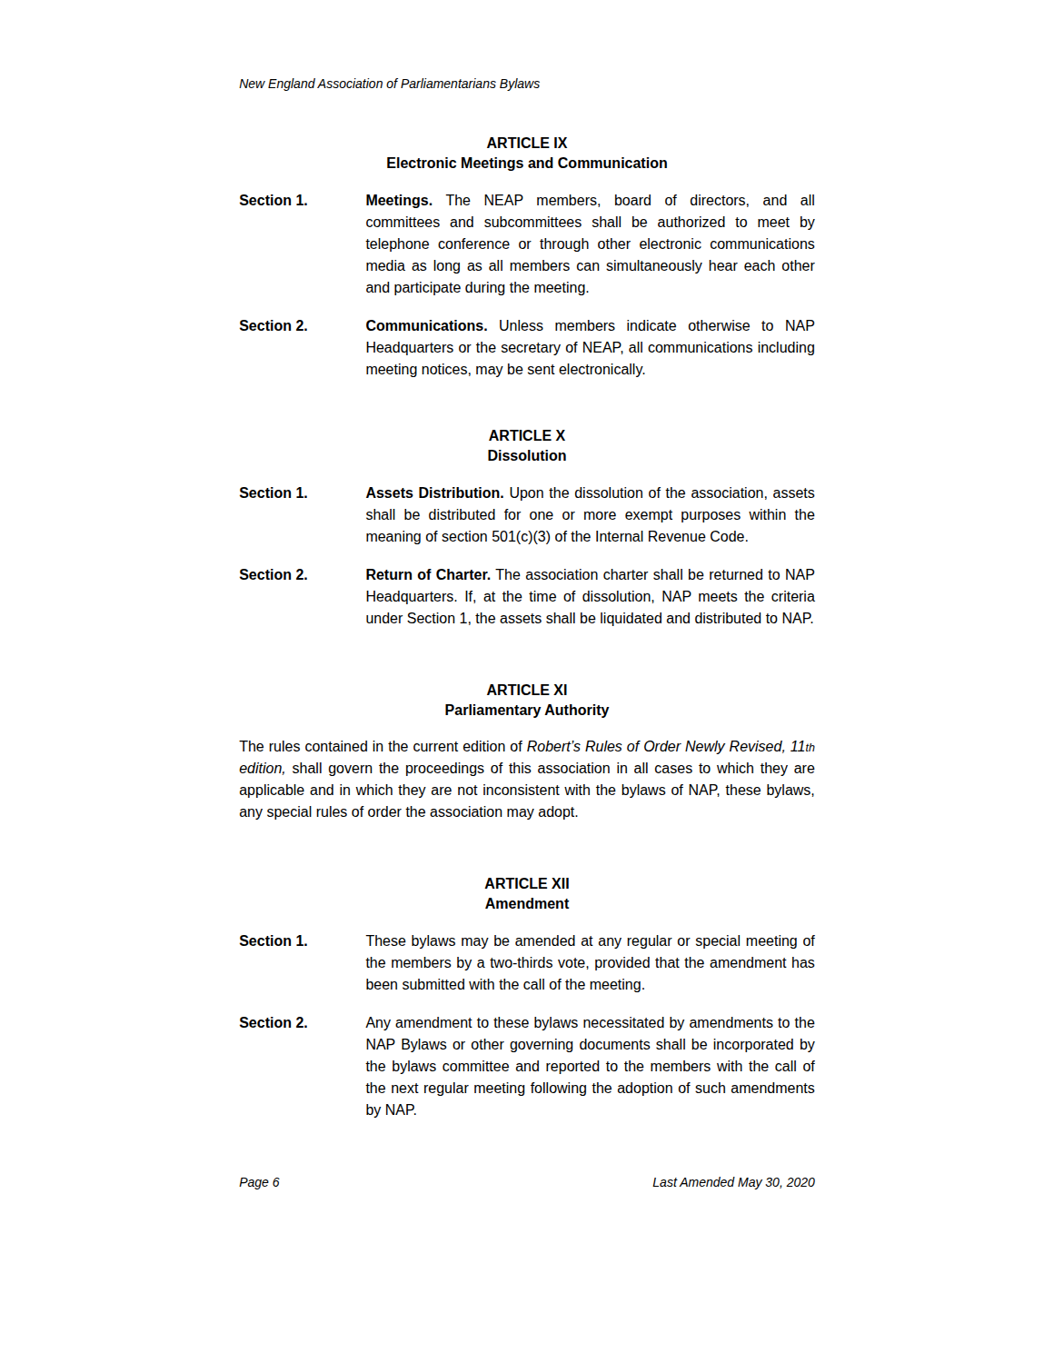New England Association of Parliamentarians Bylaws
ARTICLE IXElectronic Meetings and Communication
Section 1.
Meetings. The NEAP members, board of directors, and all committees and subcommittees shall be authorized to meet by telephone conference or through other electronic communications media as long as all members can simultaneously hear each other and participate during the meeting.
Section 2.
Communications. Unless members indicate otherwise to NAP Headquarters or the secretary of NEAP, all communications including meeting notices, may be sent electronically.
ARTICLE XDissolution
Section 1.
Assets Distribution. Upon the dissolution of the association, assets shall be distributed for one or more exempt purposes within the meaning of section 501(c)(3) of the Internal Revenue Code.
Section 2.
Return of Charter. The association charter shall be returned to NAP Headquarters. If, at the time of dissolution, NAP meets the criteria under Section 1, the assets shall be liquidated and distributed to NAP.
ARTICLE XIParliamentary Authority
The rules contained in the current edition of Robert’s Rules of Order Newly Revised, 11th edition, shall govern the proceedings of this association in all cases to which they are applicable and in which they are not inconsistent with the bylaws of NAP, these bylaws, any special rules of order the association may adopt.
ARTICLE XIIAmendment
Section 1.
These bylaws may be amended at any regular or special meeting of the members by a two-thirds vote, provided that the amendment has been submitted with the call of the meeting.
Section 2.
Any amendment to these bylaws necessitated by amendments to the NAP Bylaws or other governing documents shall be incorporated by the bylaws committee and reported to the members with the call of the next regular meeting following the adoption of such amendments by NAP.
Page 6 Last Amended May 30, 2020